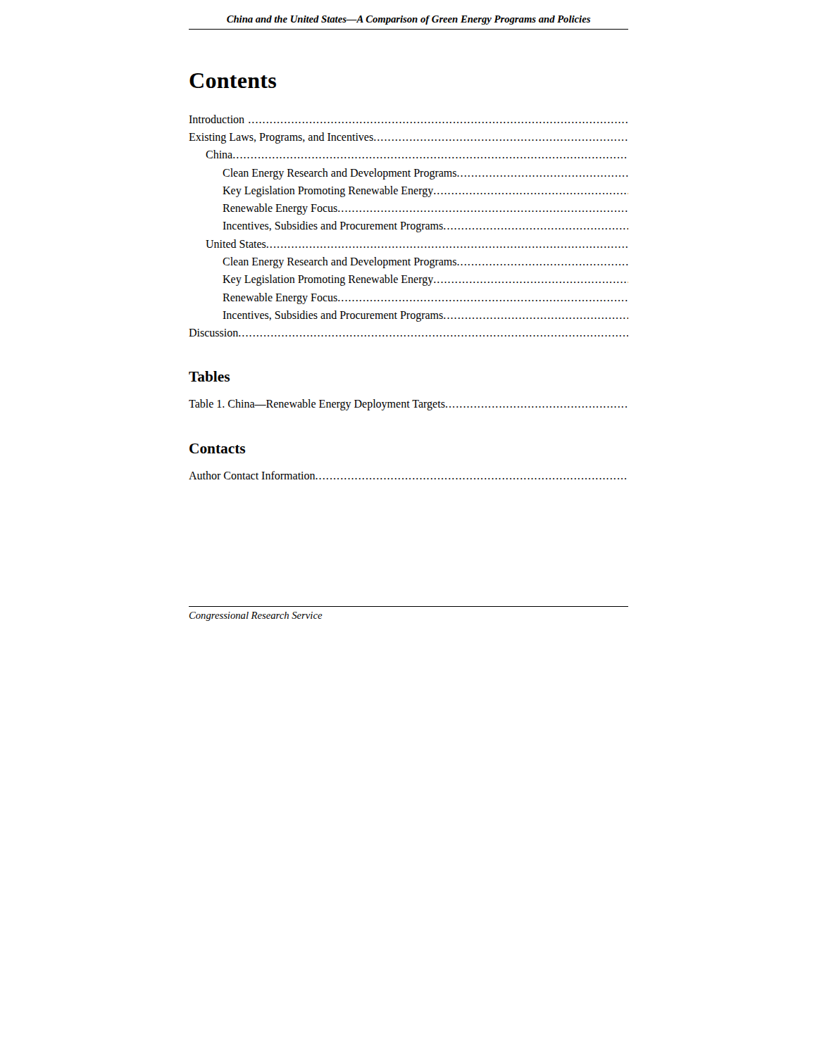China and the United States—A Comparison of Green Energy Programs and Policies
Contents
Introduction ............................................................................................................................... 1
Existing Laws, Programs, and Incentives.................................................................................... 2
China....................................................................................................................................... 2
Clean Energy Research and Development Programs...................................................... 3
Key Legislation Promoting Renewable Energy............................................................. 4
Renewable Energy Focus............................................................................................. 7
Incentives, Subsidies and Procurement Programs......................................................... 10
United States....................................................................................................................... 12
Clean Energy Research and Development Programs.................................................... 13
Key Legislation Promoting Renewable Energy........................................................... 13
Renewable Energy Focus........................................................................................... 15
Incentives, Subsidies and Procurement Programs......................................................... 16
Discussion.............................................................................................................................. 17
Tables
Table 1. China—Renewable Energy Deployment Targets........................................................... 6
Contacts
Author Contact Information..................................................................................................... 21
Congressional Research Service